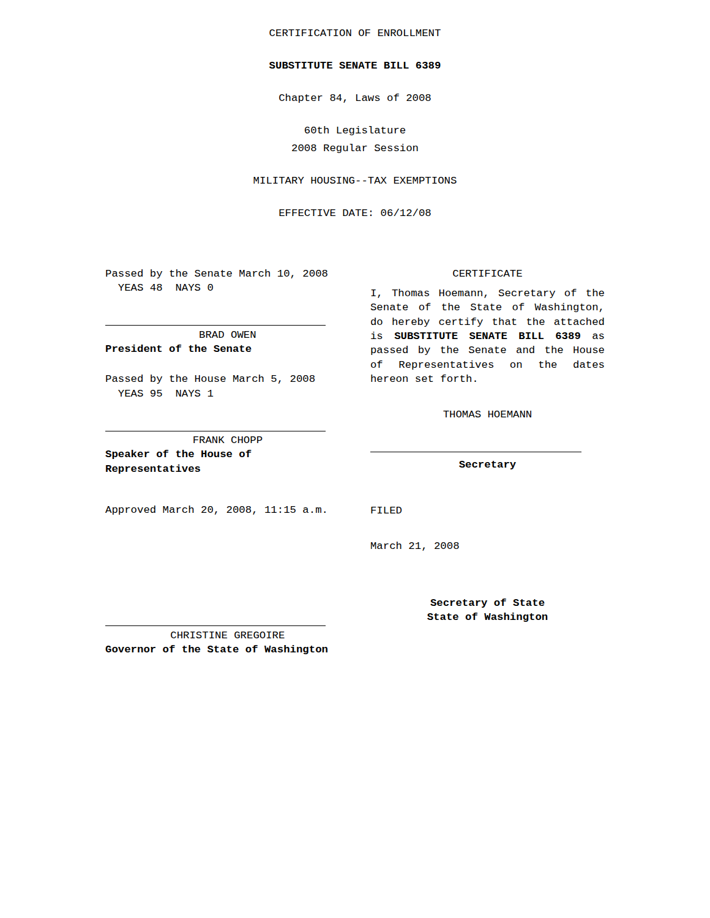CERTIFICATION OF ENROLLMENT
SUBSTITUTE SENATE BILL 6389
Chapter 84, Laws of 2008
60th Legislature
2008 Regular Session
MILITARY HOUSING--TAX EXEMPTIONS
EFFECTIVE DATE: 06/12/08
| Passed by the Senate March 10, 2008 YEAS 48 NAYS 0 BRAD OWEN President of the Senate Passed by the House March 5, 2008 YEAS 95 NAYS 1 FRANK CHOPP Speaker of the House of Representatives Approved March 20, 2008, 11:15 a.m. | | CERTIFICATE I, Thomas Hoemann, Secretary of the Senate of the State of Washington, do hereby certify that the attached is SUBSTITUTE SENATE BILL 6389 as passed by the Senate and the House of Representatives on the dates hereon set forth. THOMAS HOEMANN Secretary FILED March 21, 2008 |
| CHRISTINE GREGOIRE Governor of the State of Washington | | Secretary of State State of Washington |